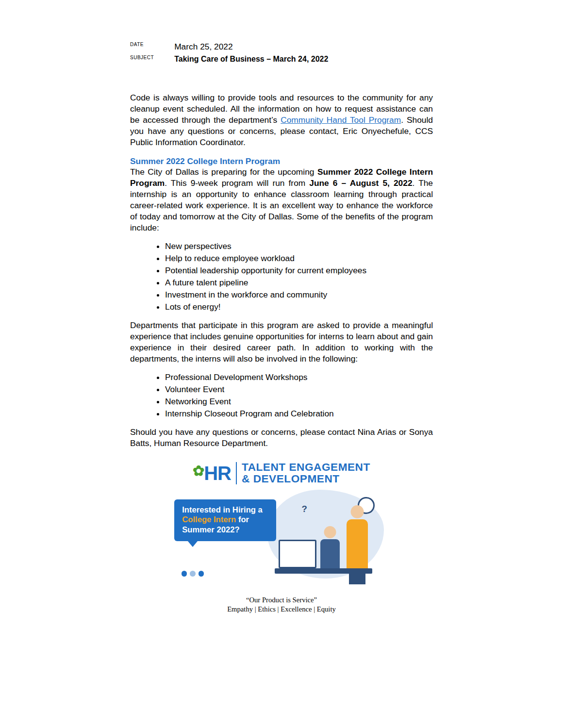| DATE | March 25, 2022 |
| SUBJECT | Taking Care of Business – March 24, 2022 |
Code is always willing to provide tools and resources to the community for any cleanup event scheduled. All the information on how to request assistance can be accessed through the department’s Community Hand Tool Program. Should you have any questions or concerns, please contact, Eric Onyechefule, CCS Public Information Coordinator.
Summer 2022 College Intern Program
The City of Dallas is preparing for the upcoming Summer 2022 College Intern Program. This 9-week program will run from June 6 – August 5, 2022. The internship is an opportunity to enhance classroom learning through practical career-related work experience. It is an excellent way to enhance the workforce of today and tomorrow at the City of Dallas. Some of the benefits of the program include:
New perspectives
Help to reduce employee workload
Potential leadership opportunity for current employees
A future talent pipeline
Investment in the workforce and community
Lots of energy!
Departments that participate in this program are asked to provide a meaningful experience that includes genuine opportunities for interns to learn about and gain experience in their desired career path. In addition to working with the departments, the interns will also be involved in the following:
Professional Development Workshops
Volunteer Event
Networking Event
Internship Closeout Program and Celebration
Should you have any questions or concerns, please contact Nina Arias or Sonya Batts, Human Resource Department.
✿HR
TALENT ENGAGEMENT
& DEVELOPMENT
?
Interested in Hiring a
College Intern for
Summer 2022?
“Our Product is Service”
Empathy | Ethics | Excellence | Equity